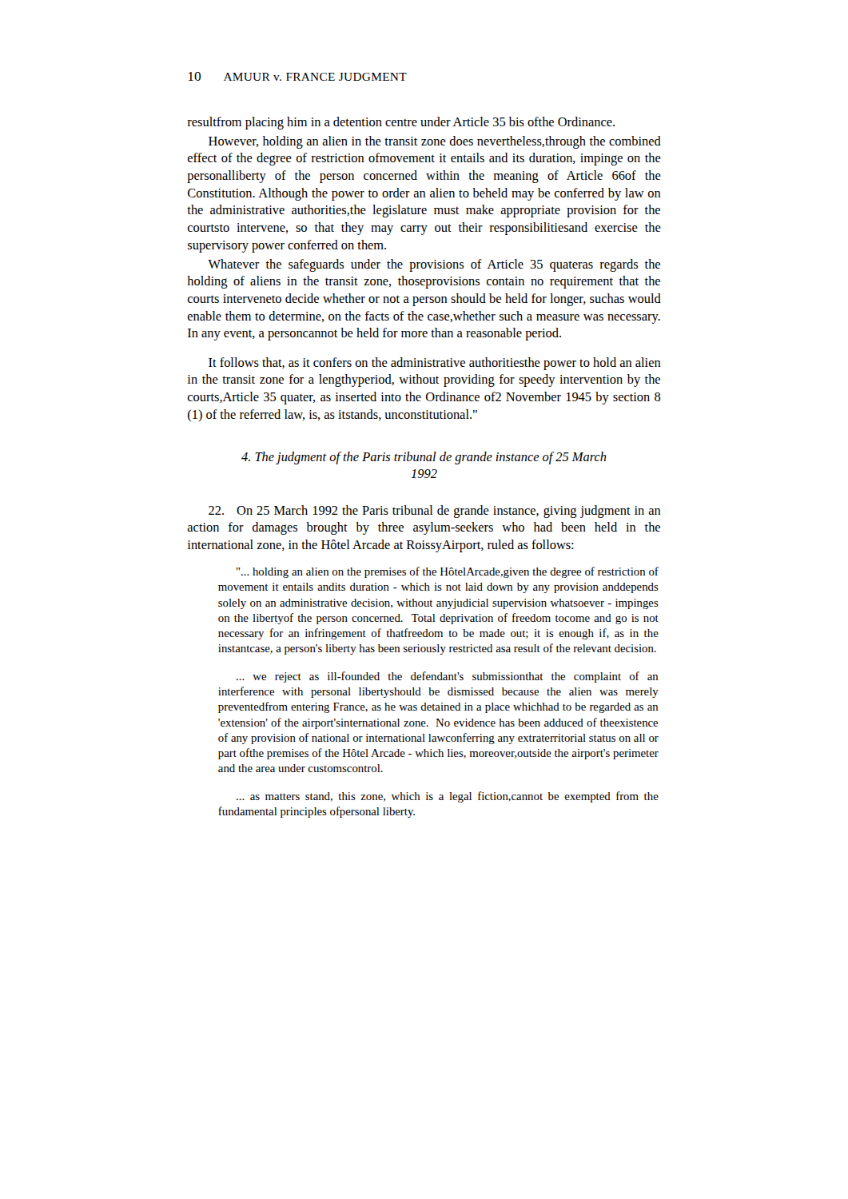10 AMUUR v. FRANCE JUDGMENT
resultfrom placing him in a detention centre under Article 35 bis ofthe Ordinance.
However, holding an alien in the transit zone does nevertheless,through the combined effect of the degree of restriction ofmovement it entails and its duration, impinge on the personalliberty of the person concerned within the meaning of Article 66of the Constitution. Although the power to order an alien to beheld may be conferred by law on the administrative authorities,the legislature must make appropriate provision for the courtsto intervene, so that they may carry out their responsibilitiesand exercise the supervisory power conferred on them.
Whatever the safeguards under the provisions of Article 35 quateras regards the holding of aliens in the transit zone, thoseprovisions contain no requirement that the courts interveneto decide whether or not a person should be held for longer, suchas would enable them to determine, on the facts of the case,whether such a measure was necessary. In any event, a personcannot be held for more than a reasonable period.
It follows that, as it confers on the administrative authoritiesthe power to hold an alien in the transit zone for a lengthyperiod, without providing for speedy intervention by the courts,Article 35 quater, as inserted into the Ordinance of2 November 1945 by section 8 (1) of the referred law, is, as itstands, unconstitutional."
4. The judgment of the Paris tribunal de grande instance of 25 March
1992
22. On 25 March 1992 the Paris tribunal de grande instance, giving judgment in an action for damages brought by three asylum-seekers who had been held in the international zone, in the Hôtel Arcade at RoissyAirport, ruled as follows:
"... holding an alien on the premises of the HôtelArcade,given the degree of restriction of movement it entails andits duration - which is not laid down by any provision anddepends solely on an administrative decision, without anyjudicial supervision whatsoever - impinges on the libertyof the person concerned. Total deprivation of freedom tocome and go is not necessary for an infringement of thatfreedom to be made out; it is enough if, as in the instantcase, a person's liberty has been seriously restricted asa result of the relevant decision.
... we reject as ill-founded the defendant's submissionthat the complaint of an interference with personal libertyshould be dismissed because the alien was merely preventedfrom entering France, as he was detained in a place whichhad to be regarded as an 'extension' of the airport'sinternational zone. No evidence has been adduced of theexistence of any provision of national or international lawconferring any extraterritorial status on all or part ofthe premises of the Hôtel Arcade - which lies, moreover,outside the airport's perimeter and the area under customscontrol.
... as matters stand, this zone, which is a legal fiction,cannot be exempted from the fundamental principles ofpersonal liberty.